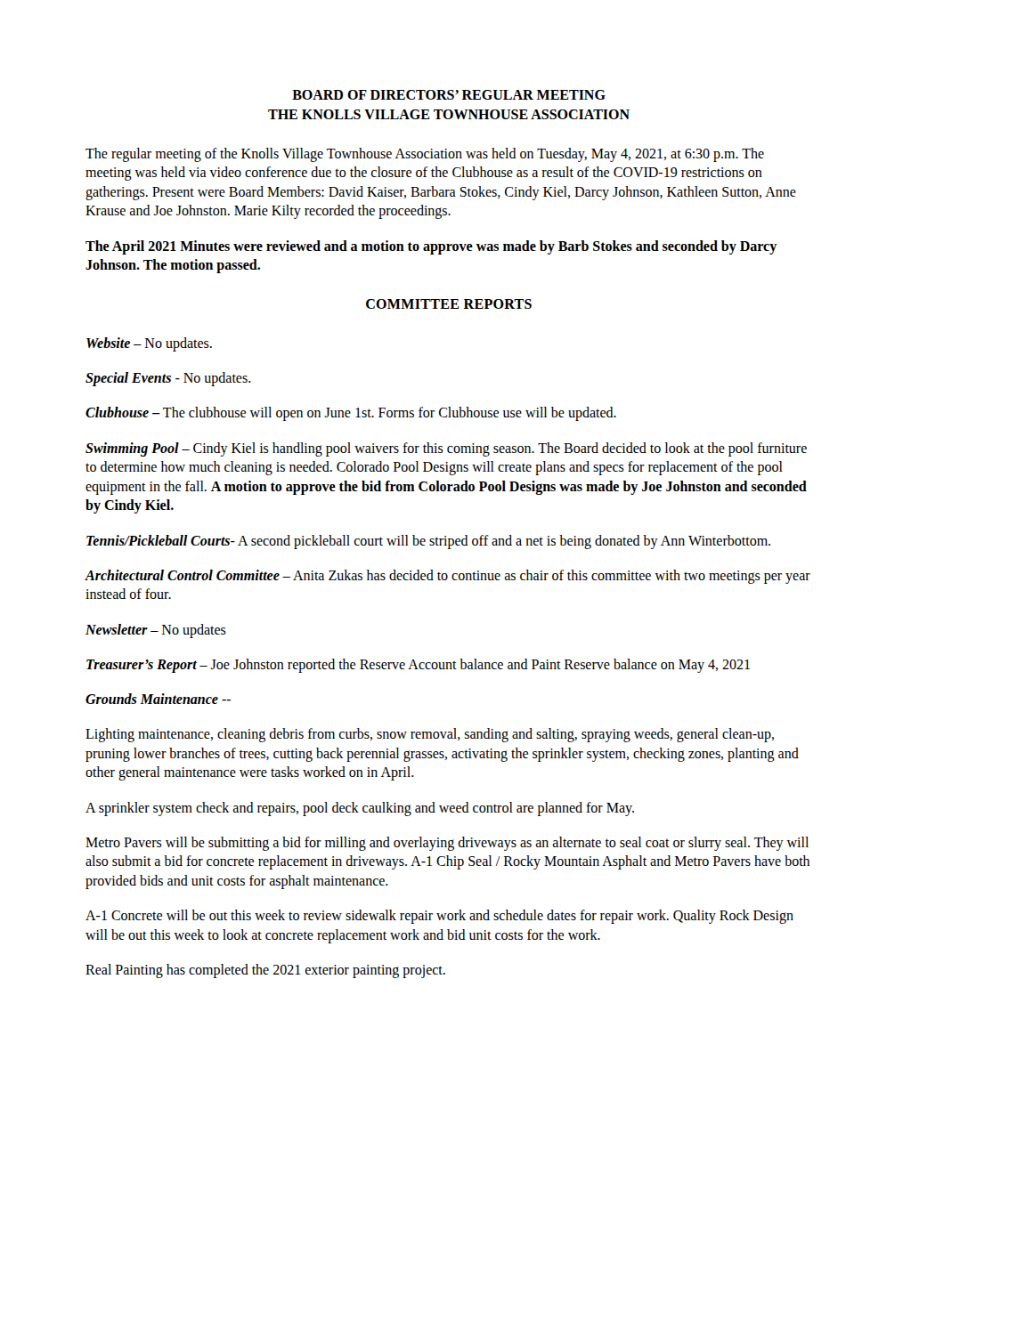BOARD OF DIRECTORS’ REGULAR MEETING THE KNOLLS VILLAGE TOWNHOUSE ASSOCIATION
The regular meeting of the Knolls Village Townhouse Association was held on Tuesday, May 4, 2021, at 6:30 p.m. The meeting was held via video conference due to the closure of the Clubhouse as a result of the COVID-19 restrictions on gatherings. Present were Board Members: David Kaiser, Barbara Stokes, Cindy Kiel, Darcy Johnson, Kathleen Sutton, Anne Krause and Joe Johnston. Marie Kilty recorded the proceedings.
The April 2021 Minutes were reviewed and a motion to approve was made by Barb Stokes and seconded by Darcy Johnson. The motion passed.
COMMITTEE REPORTS
Website – No updates.
Special Events - No updates.
Clubhouse – The clubhouse will open on June 1st. Forms for Clubhouse use will be updated.
Swimming Pool – Cindy Kiel is handling pool waivers for this coming season. The Board decided to look at the pool furniture to determine how much cleaning is needed. Colorado Pool Designs will create plans and specs for replacement of the pool equipment in the fall. A motion to approve the bid from Colorado Pool Designs was made by Joe Johnston and seconded by Cindy Kiel.
Tennis/Pickleball Courts- A second pickleball court will be striped off and a net is being donated by Ann Winterbottom.
Architectural Control Committee – Anita Zukas has decided to continue as chair of this committee with two meetings per year instead of four.
Newsletter – No updates
Treasurer’s Report – Joe Johnston reported the Reserve Account balance and Paint Reserve balance on May 4, 2021
Grounds Maintenance --
Lighting maintenance, cleaning debris from curbs, snow removal, sanding and salting, spraying weeds, general clean-up, pruning lower branches of trees, cutting back perennial grasses, activating the sprinkler system, checking zones, planting and other general maintenance were tasks worked on in April.
A sprinkler system check and repairs, pool deck caulking and weed control are planned for May.
Metro Pavers will be submitting a bid for milling and overlaying driveways as an alternate to seal coat or slurry seal. They will also submit a bid for concrete replacement in driveways. A-1 Chip Seal / Rocky Mountain Asphalt and Metro Pavers have both provided bids and unit costs for asphalt maintenance.
A-1 Concrete will be out this week to review sidewalk repair work and schedule dates for repair work. Quality Rock Design will be out this week to look at concrete replacement work and bid unit costs for the work.
Real Painting has completed the 2021 exterior painting project.